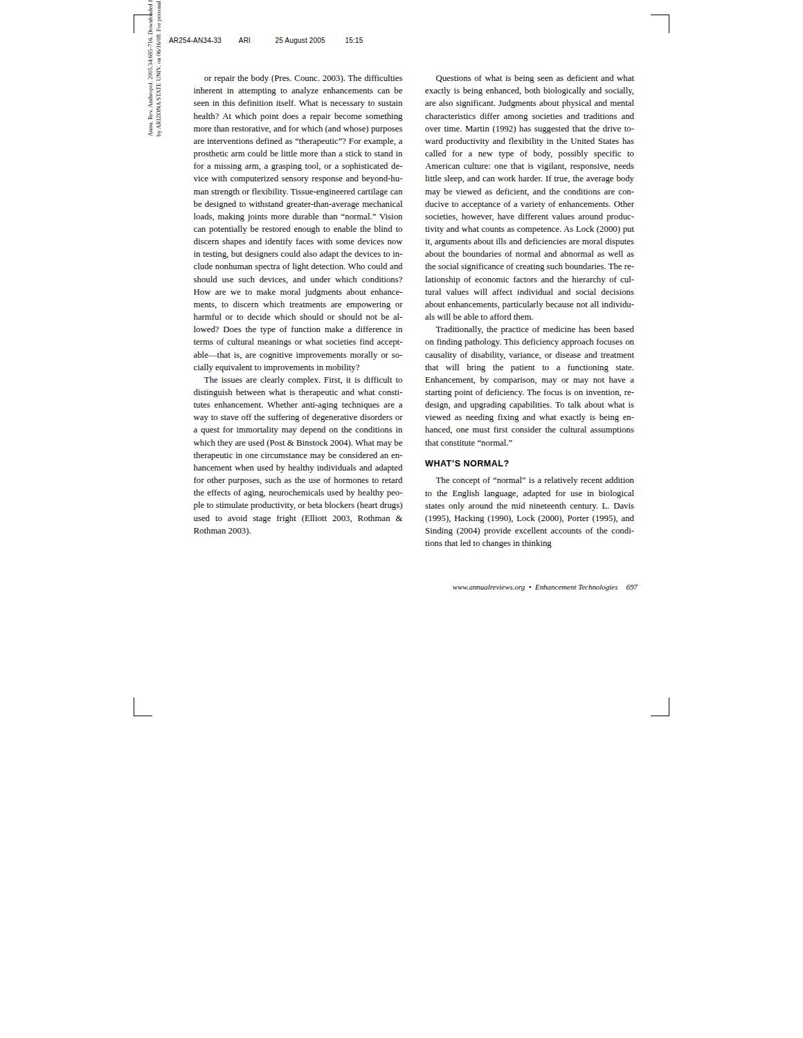AR254-AN34-33 ARI 25 August 200515:15
Annu. Rev. Anthropol. 2005.34:695-716. Downloaded from arjournals.annualreviews.org
by ARIZONA STATE UNIV. on 06/16/08. For personal use only.
or repair the body (Pres. Counc. 2003). The difficulties inherent in attempting to analyze enhancements can be seen in this definition itself. What is necessary to sustain health? At which point does a repair become something more than restorative, and for which (and whose) purposes are interventions defined as “therapeutic”? For example, a prosthetic arm could be little more than a stick to stand in for a missing arm, a grasping tool, or a sophisticated device with computerized sensory response and beyond-human strength or flexibility. Tissue-engineered cartilage can be designed to withstand greater-than-average mechanical loads, making joints more durable than “normal.” Vision can potentially be restored enough to enable the blind to discern shapes and identify faces with some devices now in testing, but designers could also adapt the devices to include nonhuman spectra of light detection. Who could and should use such devices, and under which conditions? How are we to make moral judgments about enhancements, to discern which treatments are empowering or harmful or to decide which should or should not be allowed? Does the type of function make a difference in terms of cultural meanings or what societies find acceptable—that is, are cognitive improvements morally or socially equivalent to improvements in mobility?
The issues are clearly complex. First, it is difficult to distinguish between what is therapeutic and what constitutes enhancement. Whether anti-aging techniques are a way to stave off the suffering of degenerative disorders or a quest for immortality may depend on the conditions in which they are used (Post & Binstock 2004). What may be therapeutic in one circumstance may be considered an enhancement when used by healthy individuals and adapted for other purposes, such as the use of hormones to retard the effects of aging, neurochemicals used by healthy people to stimulate productivity, or beta blockers (heart drugs) used to avoid stage fright (Elliott 2003, Rothman & Rothman 2003).
Questions of what is being seen as deficient and what exactly is being enhanced, both biologically and socially, are also significant. Judgments about physical and mental characteristics differ among societies and traditions and over time. Martin (1992) has suggested that the drive toward productivity and flexibility in the United States has called for a new type of body, possibly specific to American culture: one that is vigilant, responsive, needs little sleep, and can work harder. If true, the average body may be viewed as deficient, and the conditions are conducive to acceptance of a variety of enhancements. Other societies, however, have different values around productivity and what counts as competence. As Lock (2000) put it, arguments about ills and deficiencies are moral disputes about the boundaries of normal and abnormal as well as the social significance of creating such boundaries. The relationship of economic factors and the hierarchy of cultural values will affect individual and social decisions about enhancements, particularly because not all individuals will be able to afford them.
Traditionally, the practice of medicine has been based on finding pathology. This deficiency approach focuses on causality of disability, variance, or disease and treatment that will bring the patient to a functioning state. Enhancement, by comparison, may or may not have a starting point of deficiency. The focus is on invention, redesign, and upgrading capabilities. To talk about what is viewed as needing fixing and what exactly is being enhanced, one must first consider the cultural assumptions that constitute “normal.”
WHAT’S NORMAL?
The concept of “normal” is a relatively recent addition to the English language, adapted for use in biological states only around the mid nineteenth century. L. Davis (1995), Hacking (1990), Lock (2000), Porter (1995), and Sinding (2004) provide excellent accounts of the conditions that led to changes in thinking
www.annualreviews.org • Enhancement Technologies 697